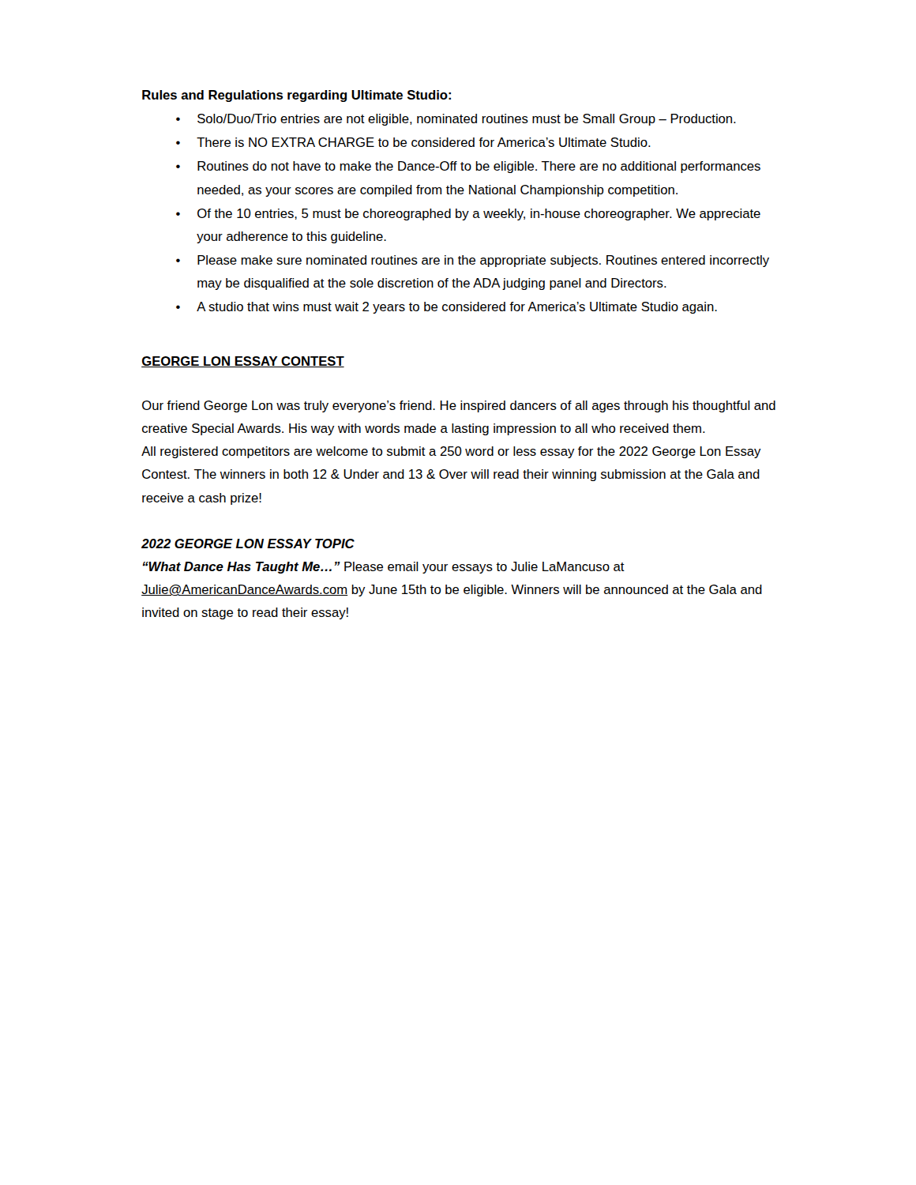Rules and Regulations regarding Ultimate Studio:
Solo/Duo/Trio entries are not eligible, nominated routines must be Small Group – Production.
There is NO EXTRA CHARGE to be considered for America’s Ultimate Studio.
Routines do not have to make the Dance-Off to be eligible. There are no additional performances needed, as your scores are compiled from the National Championship competition.
Of the 10 entries, 5 must be choreographed by a weekly, in-house choreographer. We appreciate your adherence to this guideline.
Please make sure nominated routines are in the appropriate subjects. Routines entered incorrectly may be disqualified at the sole discretion of the ADA judging panel and Directors.
A studio that wins must wait 2 years to be considered for America’s Ultimate Studio again.
GEORGE LON ESSAY CONTEST
Our friend George Lon was truly everyone’s friend. He inspired dancers of all ages through his thoughtful and creative Special Awards. His way with words made a lasting impression to all who received them.
All registered competitors are welcome to submit a 250 word or less essay for the 2022 George Lon Essay Contest. The winners in both 12 & Under and 13 & Over will read their winning submission at the Gala and receive a cash prize!
2022 GEORGE LON ESSAY TOPIC
“What Dance Has Taught Me…” Please email your essays to Julie LaMancuso at Julie@AmericanDanceAwards.com by June 15th to be eligible. Winners will be announced at the Gala and invited on stage to read their essay!